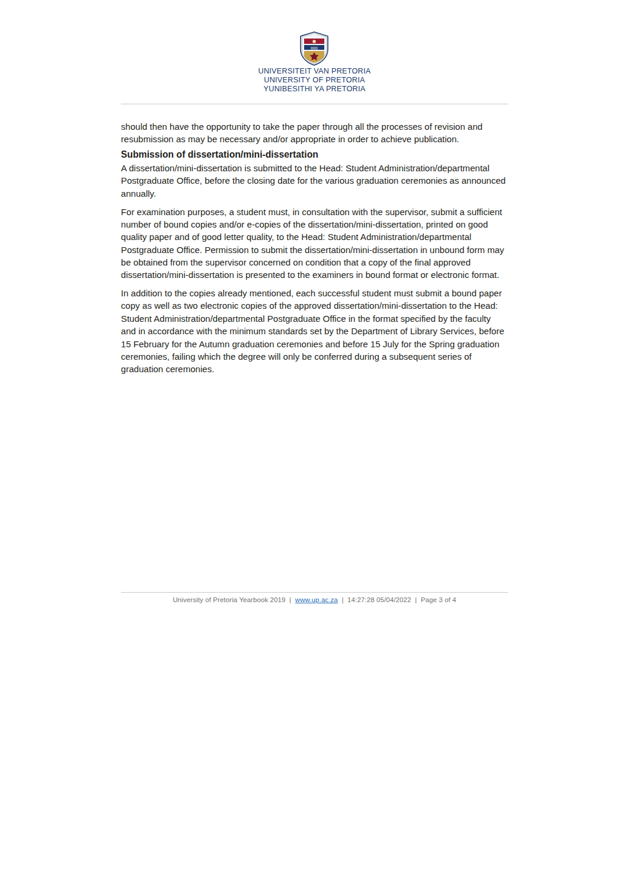UNIVERSITEIT VAN PRETORIA
UNIVERSITY OF PRETORIA
YUNIBESITHI YA PRETORIA
should then have the opportunity to take the paper through all the processes of revision and resubmission as may be necessary and/or appropriate in order to achieve publication.
Submission of dissertation/mini-dissertation
A dissertation/mini-dissertation is submitted to the Head: Student Administration/departmental Postgraduate Office, before the closing date for the various graduation ceremonies as announced annually.
For examination purposes, a student must, in consultation with the supervisor, submit a sufficient number of bound copies and/or e-copies of the dissertation/mini-dissertation, printed on good quality paper and of good letter quality, to the Head: Student Administration/departmental Postgraduate Office. Permission to submit the dissertation/mini-dissertation in unbound form may be obtained from the supervisor concerned on condition that a copy of the final approved dissertation/mini-dissertation is presented to the examiners in bound format or electronic format.
In addition to the copies already mentioned, each successful student must submit a bound paper copy as well as two electronic copies of the approved dissertation/mini-dissertation to the Head: Student Administration/departmental Postgraduate Office in the format specified by the faculty and in accordance with the minimum standards set by the Department of Library Services, before 15 February for the Autumn graduation ceremonies and before 15 July for the Spring graduation ceremonies, failing which the degree will only be conferred during a subsequent series of graduation ceremonies.
University of Pretoria Yearbook 2019 | www.up.ac.za | 14:27:28 05/04/2022 | Page 3 of 4